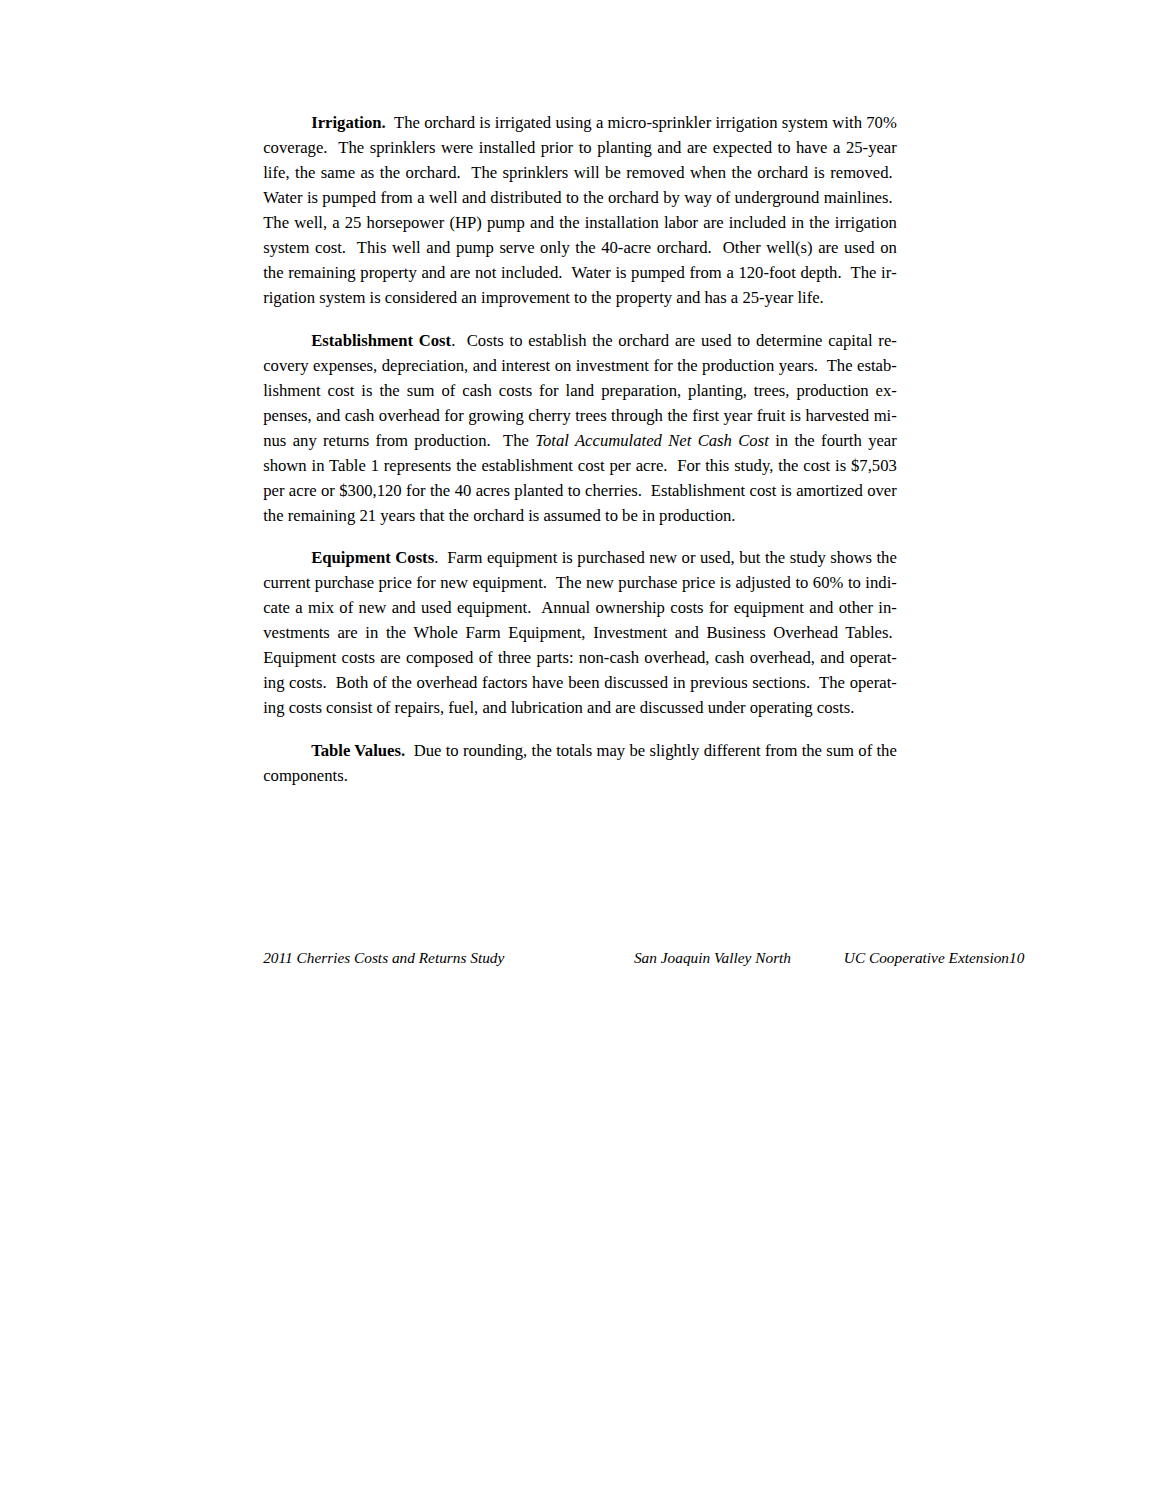Irrigation. The orchard is irrigated using a micro-sprinkler irrigation system with 70% coverage. The sprinklers were installed prior to planting and are expected to have a 25-year life, the same as the orchard. The sprinklers will be removed when the orchard is removed. Water is pumped from a well and distributed to the orchard by way of underground mainlines. The well, a 25 horsepower (HP) pump and the installation labor are included in the irrigation system cost. This well and pump serve only the 40-acre orchard. Other well(s) are used on the remaining property and are not included. Water is pumped from a 120-foot depth. The irrigation system is considered an improvement to the property and has a 25-year life.
Establishment Cost. Costs to establish the orchard are used to determine capital recovery expenses, depreciation, and interest on investment for the production years. The establishment cost is the sum of cash costs for land preparation, planting, trees, production expenses, and cash overhead for growing cherry trees through the first year fruit is harvested minus any returns from production. The Total Accumulated Net Cash Cost in the fourth year shown in Table 1 represents the establishment cost per acre. For this study, the cost is $7,503 per acre or $300,120 for the 40 acres planted to cherries. Establishment cost is amortized over the remaining 21 years that the orchard is assumed to be in production.
Equipment Costs. Farm equipment is purchased new or used, but the study shows the current purchase price for new equipment. The new purchase price is adjusted to 60% to indicate a mix of new and used equipment. Annual ownership costs for equipment and other investments are in the Whole Farm Equipment, Investment and Business Overhead Tables. Equipment costs are composed of three parts: non-cash overhead, cash overhead, and operating costs. Both of the overhead factors have been discussed in previous sections. The operating costs consist of repairs, fuel, and lubrication and are discussed under operating costs.
Table Values. Due to rounding, the totals may be slightly different from the sum of the components.
2011 Cherries Costs and Returns Study San Joaquin Valley North UC Cooperative Extension 10